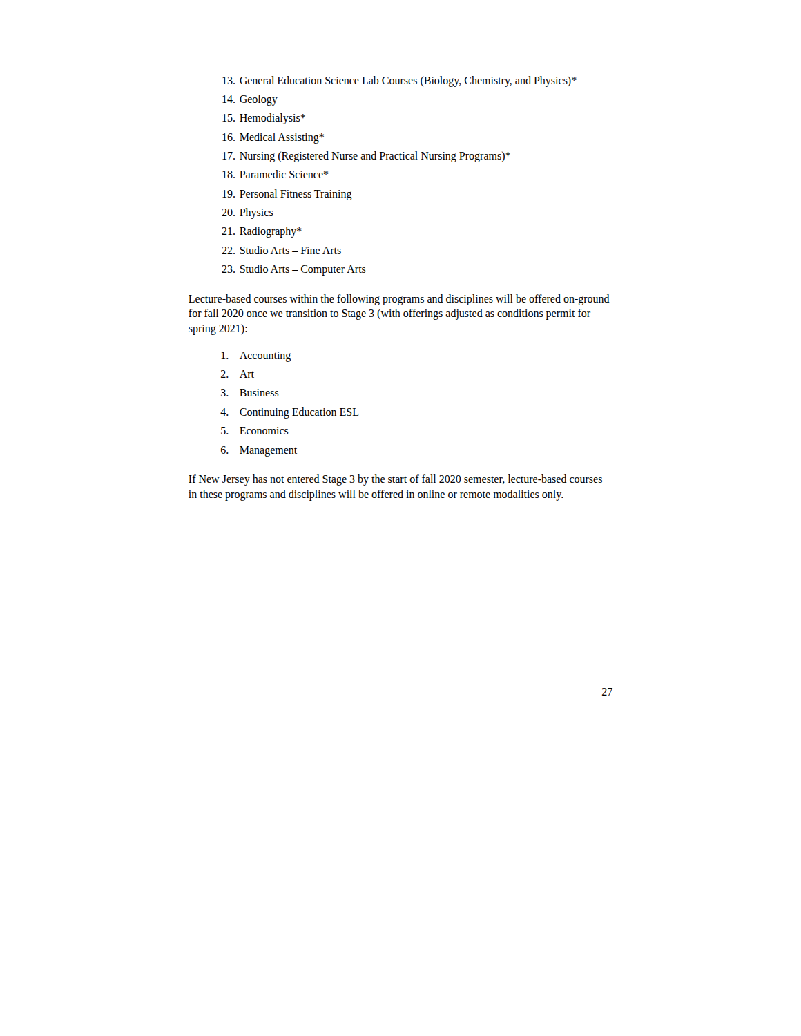13. General Education Science Lab Courses (Biology, Chemistry, and Physics)*
14. Geology
15. Hemodialysis*
16. Medical Assisting*
17. Nursing (Registered Nurse and Practical Nursing Programs)*
18. Paramedic Science*
19. Personal Fitness Training
20. Physics
21. Radiography*
22. Studio Arts – Fine Arts
23. Studio Arts – Computer Arts
Lecture-based courses within the following programs and disciplines will be offered on-ground for fall 2020 once we transition to Stage 3 (with offerings adjusted as conditions permit for spring 2021):
Accounting
Art
Business
Continuing Education ESL
Economics
Management
If New Jersey has not entered Stage 3 by the start of fall 2020 semester, lecture-based courses in these programs and disciplines will be offered in online or remote modalities only.
27